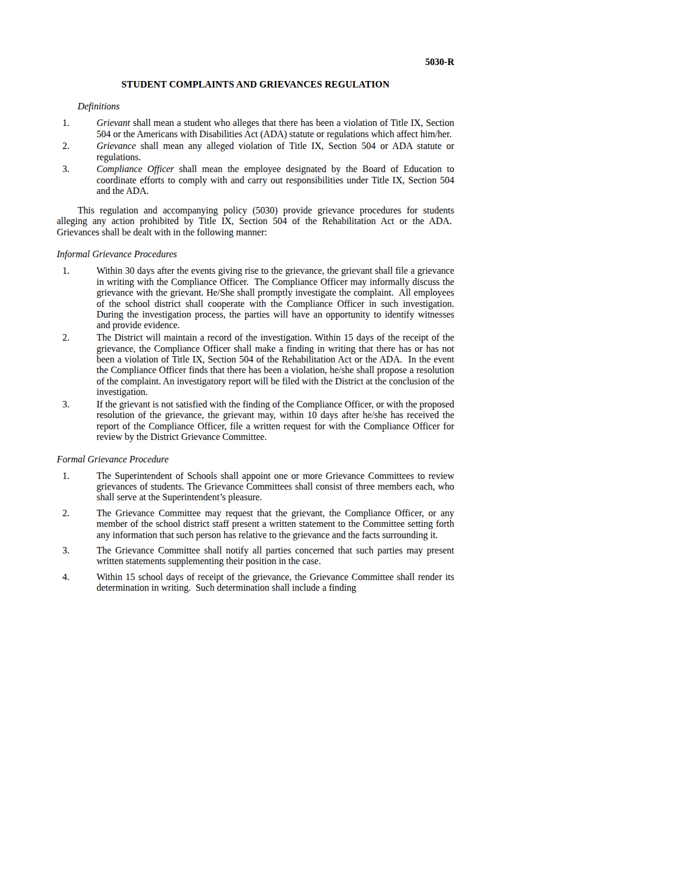5030-R
STUDENT COMPLAINTS AND GRIEVANCES REGULATION
Definitions
Grievant shall mean a student who alleges that there has been a violation of Title IX, Section 504 or the Americans with Disabilities Act (ADA) statute or regulations which affect him/her.
Grievance shall mean any alleged violation of Title IX, Section 504 or ADA statute or regulations.
Compliance Officer shall mean the employee designated by the Board of Education to coordinate efforts to comply with and carry out responsibilities under Title IX, Section 504 and the ADA.
This regulation and accompanying policy (5030) provide grievance procedures for students alleging any action prohibited by Title IX, Section 504 of the Rehabilitation Act or the ADA. Grievances shall be dealt with in the following manner:
Informal Grievance Procedures
Within 30 days after the events giving rise to the grievance, the grievant shall file a grievance in writing with the Compliance Officer. The Compliance Officer may informally discuss the grievance with the grievant. He/She shall promptly investigate the complaint. All employees of the school district shall cooperate with the Compliance Officer in such investigation. During the investigation process, the parties will have an opportunity to identify witnesses and provide evidence.
The District will maintain a record of the investigation. Within 15 days of the receipt of the grievance, the Compliance Officer shall make a finding in writing that there has or has not been a violation of Title IX, Section 504 of the Rehabilitation Act or the ADA. In the event the Compliance Officer finds that there has been a violation, he/she shall propose a resolution of the complaint. An investigatory report will be filed with the District at the conclusion of the investigation.
If the grievant is not satisfied with the finding of the Compliance Officer, or with the proposed resolution of the grievance, the grievant may, within 10 days after he/she has received the report of the Compliance Officer, file a written request for with the Compliance Officer for review by the District Grievance Committee.
Formal Grievance Procedure
The Superintendent of Schools shall appoint one or more Grievance Committees to review grievances of students. The Grievance Committees shall consist of three members each, who shall serve at the Superintendent’s pleasure.
The Grievance Committee may request that the grievant, the Compliance Officer, or any member of the school district staff present a written statement to the Committee setting forth any information that such person has relative to the grievance and the facts surrounding it.
The Grievance Committee shall notify all parties concerned that such parties may present written statements supplementing their position in the case.
Within 15 school days of receipt of the grievance, the Grievance Committee shall render its determination in writing. Such determination shall include a finding